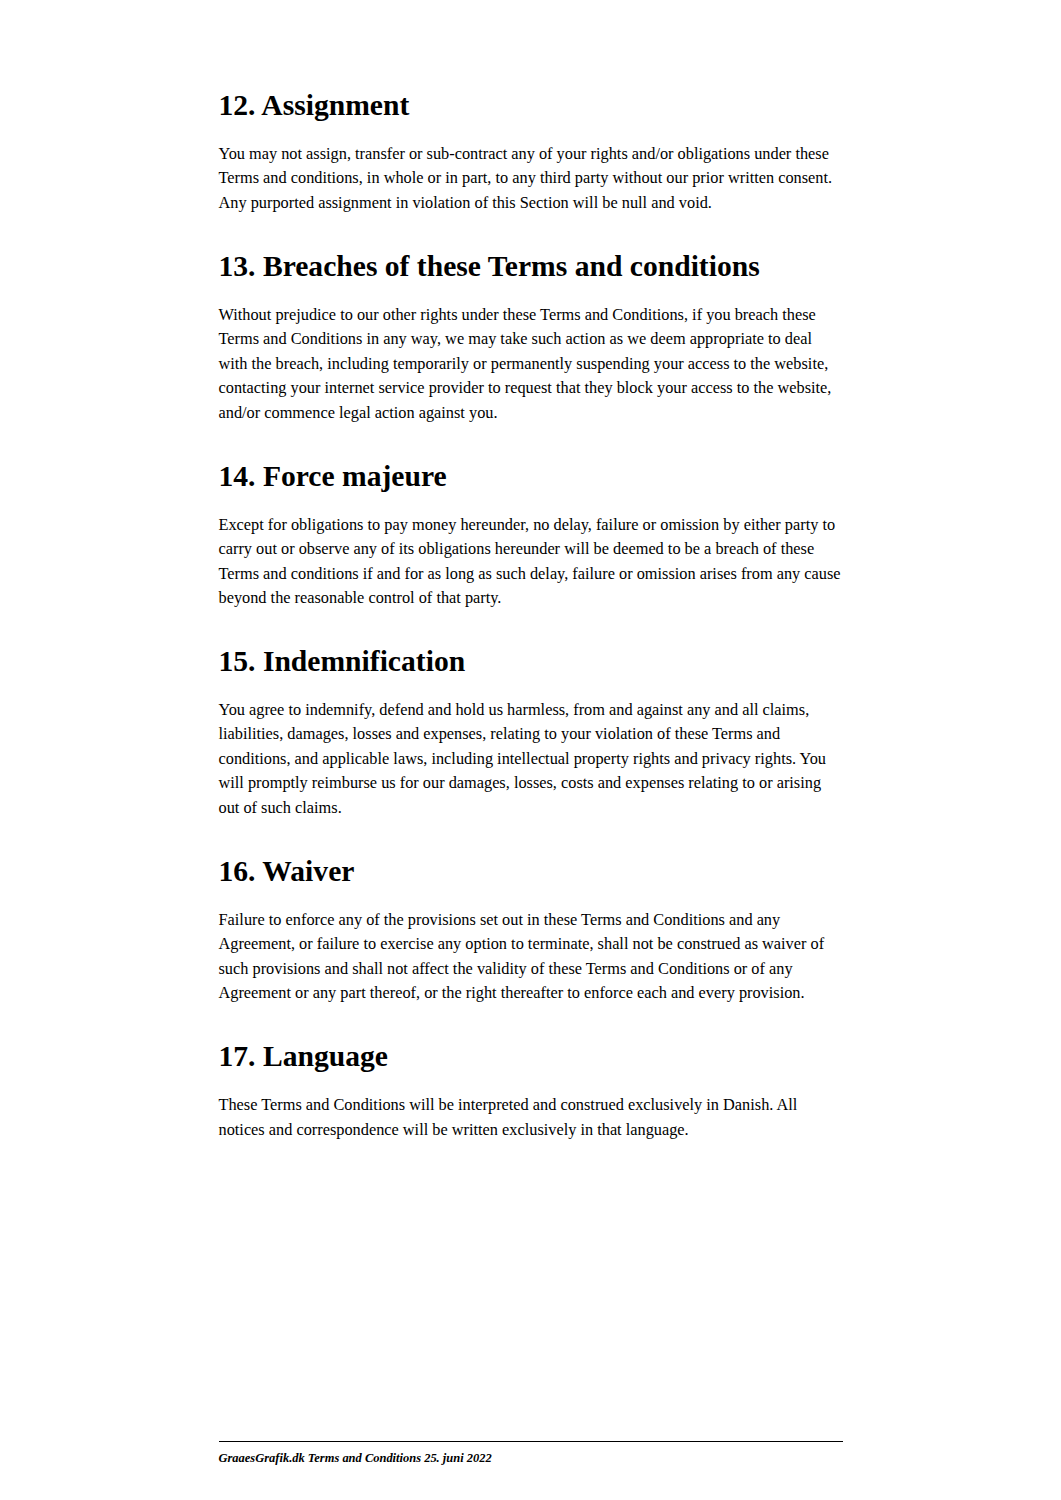12. Assignment
You may not assign, transfer or sub-contract any of your rights and/or obligations under these Terms and conditions, in whole or in part, to any third party without our prior written consent. Any purported assignment in violation of this Section will be null and void.
13. Breaches of these Terms and conditions
Without prejudice to our other rights under these Terms and Conditions, if you breach these Terms and Conditions in any way, we may take such action as we deem appropriate to deal with the breach, including temporarily or permanently suspending your access to the website, contacting your internet service provider to request that they block your access to the website, and/or commence legal action against you.
14. Force majeure
Except for obligations to pay money hereunder, no delay, failure or omission by either party to carry out or observe any of its obligations hereunder will be deemed to be a breach of these Terms and conditions if and for as long as such delay, failure or omission arises from any cause beyond the reasonable control of that party.
15. Indemnification
You agree to indemnify, defend and hold us harmless, from and against any and all claims, liabilities, damages, losses and expenses, relating to your violation of these Terms and conditions, and applicable laws, including intellectual property rights and privacy rights. You will promptly reimburse us for our damages, losses, costs and expenses relating to or arising out of such claims.
16. Waiver
Failure to enforce any of the provisions set out in these Terms and Conditions and any Agreement, or failure to exercise any option to terminate, shall not be construed as waiver of such provisions and shall not affect the validity of these Terms and Conditions or of any Agreement or any part thereof, or the right thereafter to enforce each and every provision.
17. Language
These Terms and Conditions will be interpreted and construed exclusively in Danish. All notices and correspondence will be written exclusively in that language.
GraaesGrafik.dk Terms and Conditions 25. juni 2022